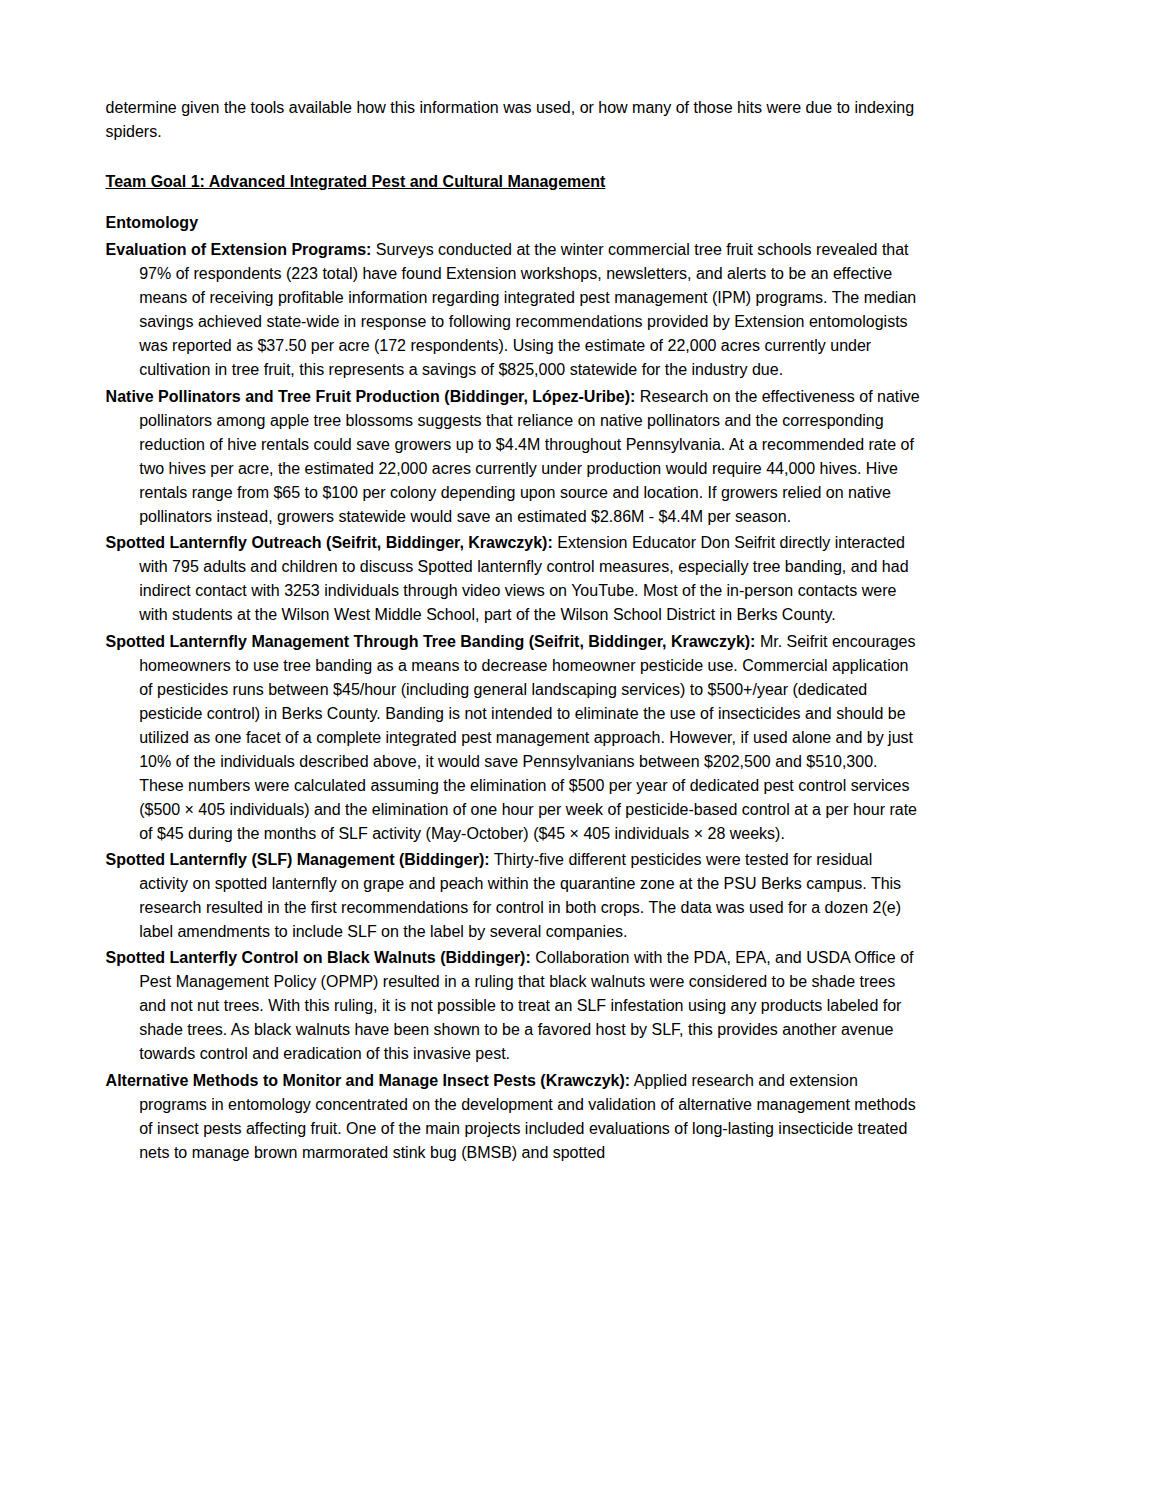determine given the tools available how this information was used, or how many of those hits were due to indexing spiders.
Team Goal 1: Advanced Integrated Pest and Cultural Management
Entomology
Evaluation of Extension Programs: Surveys conducted at the winter commercial tree fruit schools revealed that 97% of respondents (223 total) have found Extension workshops, newsletters, and alerts to be an effective means of receiving profitable information regarding integrated pest management (IPM) programs. The median savings achieved state-wide in response to following recommendations provided by Extension entomologists was reported as $37.50 per acre (172 respondents). Using the estimate of 22,000 acres currently under cultivation in tree fruit, this represents a savings of $825,000 statewide for the industry due.
Native Pollinators and Tree Fruit Production (Biddinger, López-Uribe): Research on the effectiveness of native pollinators among apple tree blossoms suggests that reliance on native pollinators and the corresponding reduction of hive rentals could save growers up to $4.4M throughout Pennsylvania. At a recommended rate of two hives per acre, the estimated 22,000 acres currently under production would require 44,000 hives. Hive rentals range from $65 to $100 per colony depending upon source and location. If growers relied on native pollinators instead, growers statewide would save an estimated $2.86M - $4.4M per season.
Spotted Lanternfly Outreach (Seifrit, Biddinger, Krawczyk): Extension Educator Don Seifrit directly interacted with 795 adults and children to discuss Spotted lanternfly control measures, especially tree banding, and had indirect contact with 3253 individuals through video views on YouTube. Most of the in-person contacts were with students at the Wilson West Middle School, part of the Wilson School District in Berks County.
Spotted Lanternfly Management Through Tree Banding (Seifrit, Biddinger, Krawczyk): Mr. Seifrit encourages homeowners to use tree banding as a means to decrease homeowner pesticide use. Commercial application of pesticides runs between $45/hour (including general landscaping services) to $500+/year (dedicated pesticide control) in Berks County. Banding is not intended to eliminate the use of insecticides and should be utilized as one facet of a complete integrated pest management approach. However, if used alone and by just 10% of the individuals described above, it would save Pennsylvanians between $202,500 and $510,300. These numbers were calculated assuming the elimination of $500 per year of dedicated pest control services ($500 × 405 individuals) and the elimination of one hour per week of pesticide-based control at a per hour rate of $45 during the months of SLF activity (May-October) ($45 × 405 individuals × 28 weeks).
Spotted Lanternfly (SLF) Management (Biddinger): Thirty-five different pesticides were tested for residual activity on spotted lanternfly on grape and peach within the quarantine zone at the PSU Berks campus. This research resulted in the first recommendations for control in both crops. The data was used for a dozen 2(e) label amendments to include SLF on the label by several companies.
Spotted Lanterfly Control on Black Walnuts (Biddinger): Collaboration with the PDA, EPA, and USDA Office of Pest Management Policy (OPMP) resulted in a ruling that black walnuts were considered to be shade trees and not nut trees. With this ruling, it is not possible to treat an SLF infestation using any products labeled for shade trees. As black walnuts have been shown to be a favored host by SLF, this provides another avenue towards control and eradication of this invasive pest.
Alternative Methods to Monitor and Manage Insect Pests (Krawczyk): Applied research and extension programs in entomology concentrated on the development and validation of alternative management methods of insect pests affecting fruit. One of the main projects included evaluations of long-lasting insecticide treated nets to manage brown marmorated stink bug (BMSB) and spotted